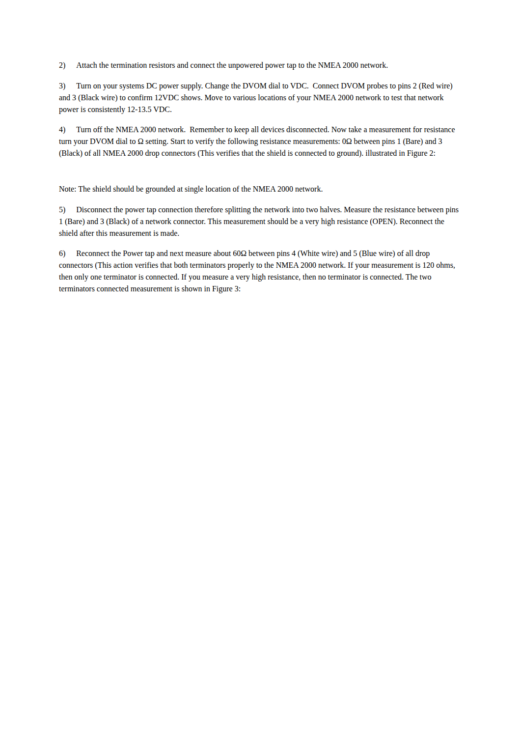2) Attach the termination resistors and connect the unpowered power tap to the NMEA 2000 network.
3) Turn on your systems DC power supply. Change the DVOM dial to VDC. Connect DVOM probes to pins 2 (Red wire) and 3 (Black wire) to confirm 12VDC shows. Move to various locations of your NMEA 2000 network to test that network power is consistently 12-13.5 VDC.
4) Turn off the NMEA 2000 network. Remember to keep all devices disconnected. Now take a measurement for resistance turn your DVOM dial to Ω setting. Start to verify the following resistance measurements: 0Ω between pins 1 (Bare) and 3 (Black) of all NMEA 2000 drop connectors (This verifies that the shield is connected to ground). illustrated in Figure 2:
Note: The shield should be grounded at single location of the NMEA 2000 network.
5) Disconnect the power tap connection therefore splitting the network into two halves. Measure the resistance between pins 1 (Bare) and 3 (Black) of a network connector. This measurement should be a very high resistance (OPEN). Reconnect the shield after this measurement is made.
6) Reconnect the Power tap and next measure about 60Ω between pins 4 (White wire) and 5 (Blue wire) of all drop connectors (This action verifies that both terminators properly to the NMEA 2000 network. If your measurement is 120 ohms, then only one terminator is connected. If you measure a very high resistance, then no terminator is connected. The two terminators connected measurement is shown in Figure 3: